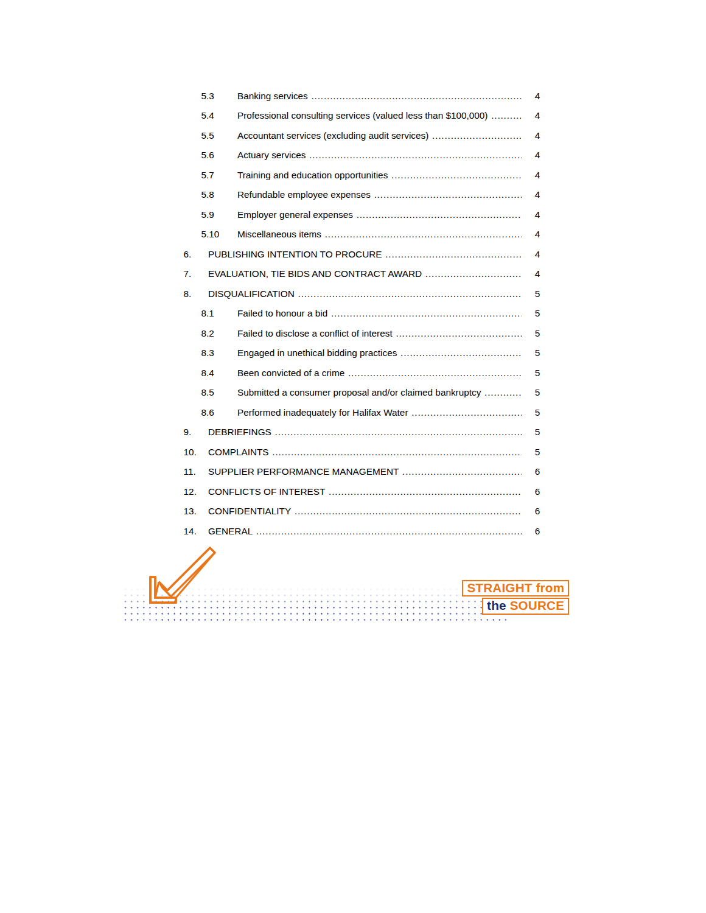5.3 Banking services ................................................................................................. 4
5.4 Professional consulting services (valued less than $100,000) ............................ 4
5.5 Accountant services (excluding audit services) .................................................. 4
5.6 Actuary services .................................................................................................. 4
5.7 Training and education opportunities ............................................................. 4
5.8 Refundable employee expenses ........................................................................ 4
5.9 Employer general expenses ............................................................................... 4
5.10 Miscellaneous items ........................................................................................... 4
6. Publishing intention to procure ............................................................................ 4
7. Evaluation, tie bids and contract award ............................................................ 4
8. Disqualification .................................................................................................. 5
8.1 Failed to honour a bid ......................................................................................... 5
8.2 Failed to disclose a conflict of interest .............................................................. 5
8.3 Engaged in unethical bidding practices ............................................................. 5
8.4 Been convicted of a crime .................................................................................... 5
8.5 Submitted a consumer proposal and/or claimed bankruptcy ............................ 5
8.6 Performed inadequately for Halifax Water ......................................................... 5
9. Debriefings ......................................................................................................... 5
10. Complaints ......................................................................................................... 5
11. Supplier performance management ....................................................................... 6
12. Conflicts of interest ................................................................................................. 6
13. Confidentiality ..................................................................................................... 6
14. General ............................................................................................................. 6
STRAIGHT from
the SOURCE